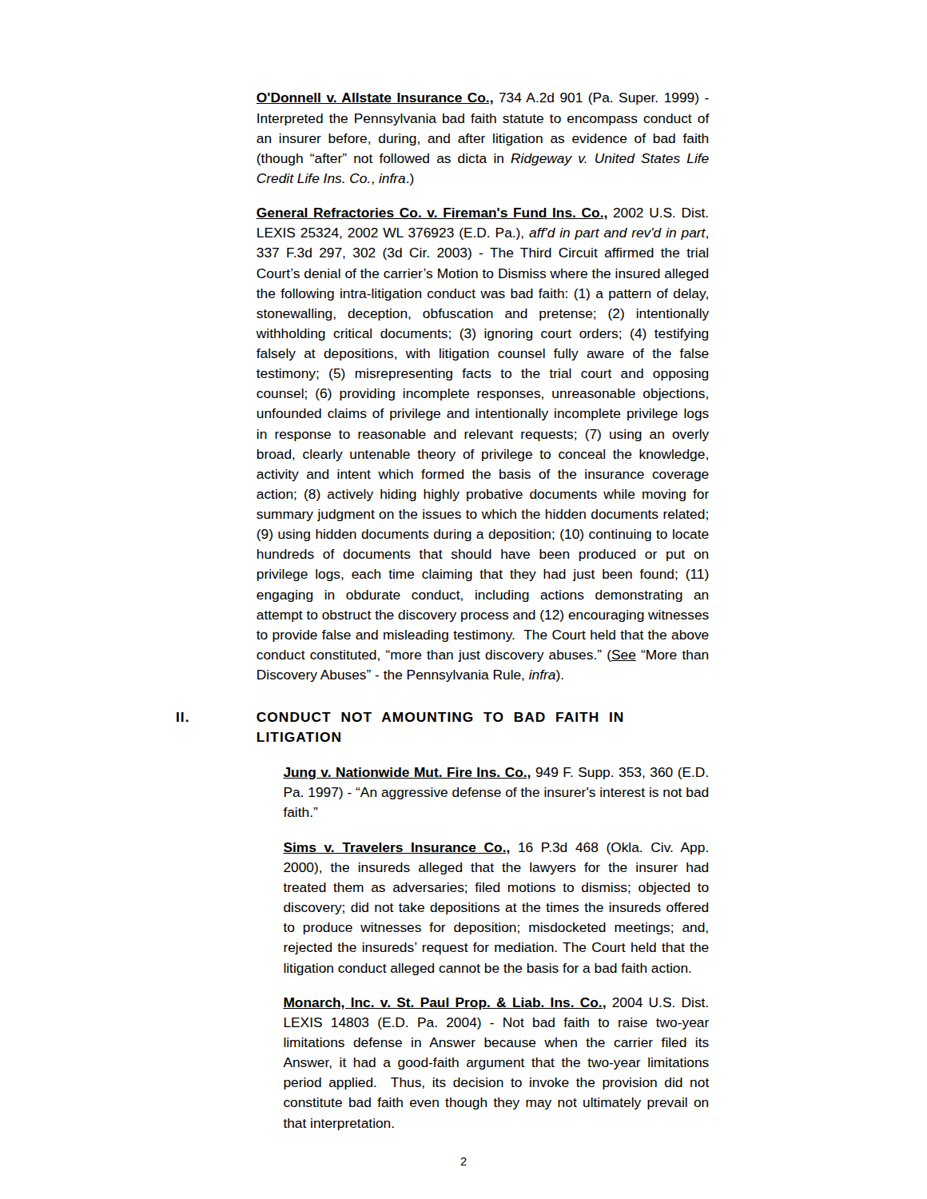O'Donnell v. Allstate Insurance Co., 734 A.2d 901 (Pa. Super. 1999) - Interpreted the Pennsylvania bad faith statute to encompass conduct of an insurer before, during, and after litigation as evidence of bad faith (though “after” not followed as dicta in Ridgeway v. United States Life Credit Life Ins. Co., infra.)
General Refractories Co. v. Fireman's Fund Ins. Co., 2002 U.S. Dist. LEXIS 25324, 2002 WL 376923 (E.D. Pa.), aff'd in part and rev'd in part, 337 F.3d 297, 302 (3d Cir. 2003) - The Third Circuit affirmed the trial Court’s denial of the carrier’s Motion to Dismiss where the insured alleged the following intra-litigation conduct was bad faith: (1) a pattern of delay, stonewalling, deception, obfuscation and pretense; (2) intentionally withholding critical documents; (3) ignoring court orders; (4) testifying falsely at depositions, with litigation counsel fully aware of the false testimony; (5) misrepresenting facts to the trial court and opposing counsel; (6) providing incomplete responses, unreasonable objections, unfounded claims of privilege and intentionally incomplete privilege logs in response to reasonable and relevant requests; (7) using an overly broad, clearly untenable theory of privilege to conceal the knowledge, activity and intent which formed the basis of the insurance coverage action; (8) actively hiding highly probative documents while moving for summary judgment on the issues to which the hidden documents related; (9) using hidden documents during a deposition; (10) continuing to locate hundreds of documents that should have been produced or put on privilege logs, each time claiming that they had just been found; (11) engaging in obdurate conduct, including actions demonstrating an attempt to obstruct the discovery process and (12) encouraging witnesses to provide false and misleading testimony. The Court held that the above conduct constituted, “more than just discovery abuses.” (See “More than Discovery Abuses” - the Pennsylvania Rule, infra).
II. CONDUCT NOT AMOUNTING TO BAD FAITH IN LITIGATION
Jung v. Nationwide Mut. Fire Ins. Co., 949 F. Supp. 353, 360 (E.D. Pa. 1997) - “An aggressive defense of the insurer's interest is not bad faith.”
Sims v. Travelers Insurance Co., 16 P.3d 468 (Okla. Civ. App. 2000), the insureds alleged that the lawyers for the insurer had treated them as adversaries; filed motions to dismiss; objected to discovery; did not take depositions at the times the insureds offered to produce witnesses for deposition; misdocketed meetings; and, rejected the insureds’ request for mediation. The Court held that the litigation conduct alleged cannot be the basis for a bad faith action.
Monarch, Inc. v. St. Paul Prop. & Liab. Ins. Co., 2004 U.S. Dist. LEXIS 14803 (E.D. Pa. 2004) - Not bad faith to raise two-year limitations defense in Answer because when the carrier filed its Answer, it had a good-faith argument that the two-year limitations period applied. Thus, its decision to invoke the provision did not constitute bad faith even though they may not ultimately prevail on that interpretation.
2